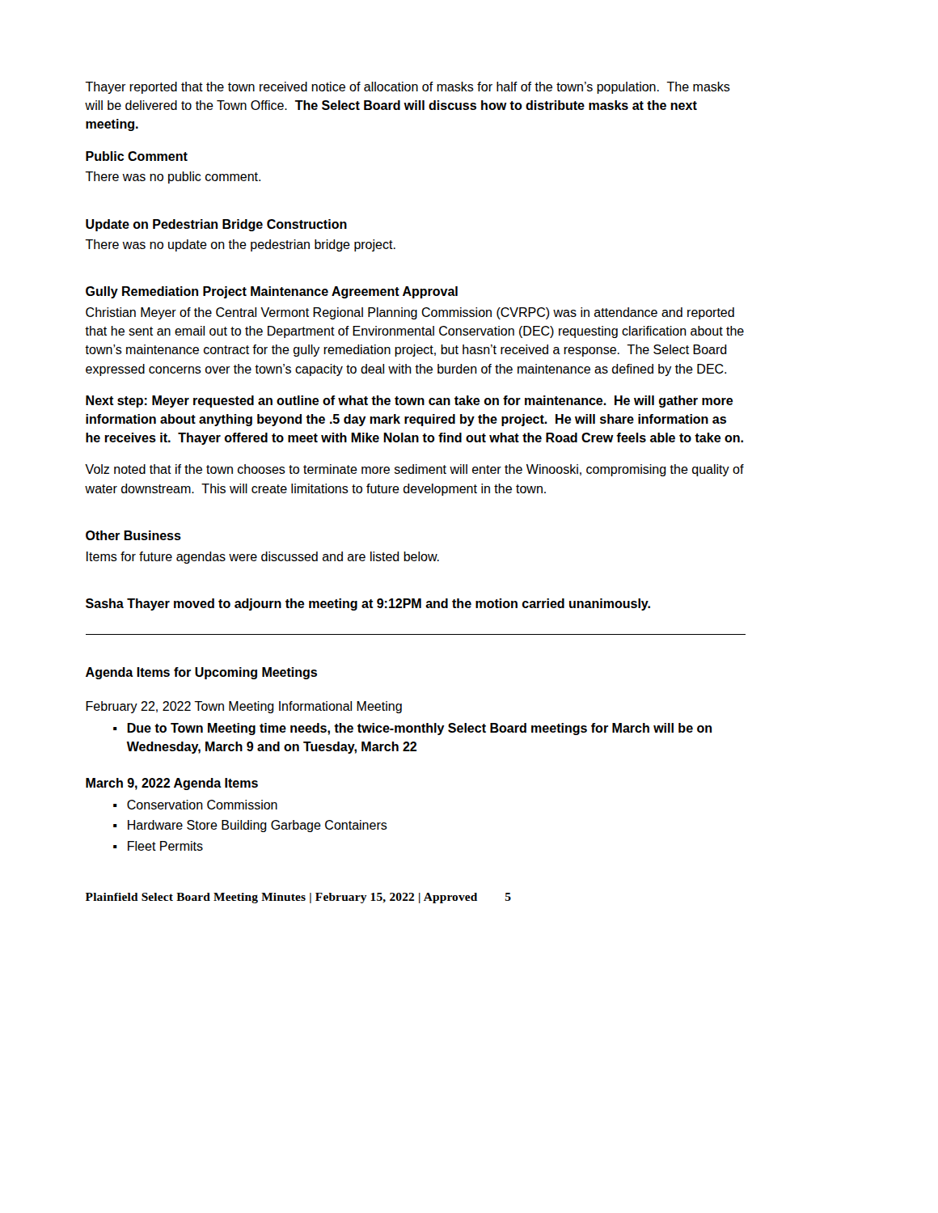Thayer reported that the town received notice of allocation of masks for half of the town’s population. The masks will be delivered to the Town Office. The Select Board will discuss how to distribute masks at the next meeting.
Public Comment
There was no public comment.
Update on Pedestrian Bridge Construction
There was no update on the pedestrian bridge project.
Gully Remediation Project Maintenance Agreement Approval
Christian Meyer of the Central Vermont Regional Planning Commission (CVRPC) was in attendance and reported that he sent an email out to the Department of Environmental Conservation (DEC) requesting clarification about the town’s maintenance contract for the gully remediation project, but hasn’t received a response. The Select Board expressed concerns over the town’s capacity to deal with the burden of the maintenance as defined by the DEC.
Next step: Meyer requested an outline of what the town can take on for maintenance. He will gather more information about anything beyond the .5 day mark required by the project. He will share information as he receives it. Thayer offered to meet with Mike Nolan to find out what the Road Crew feels able to take on.
Volz noted that if the town chooses to terminate more sediment will enter the Winooski, compromising the quality of water downstream. This will create limitations to future development in the town.
Other Business
Items for future agendas were discussed and are listed below.
Sasha Thayer moved to adjourn the meeting at 9:12PM and the motion carried unanimously.
Agenda Items for Upcoming Meetings
February 22, 2022 Town Meeting Informational Meeting
Due to Town Meeting time needs, the twice-monthly Select Board meetings for March will be on Wednesday, March 9 and on Tuesday, March 22
March 9, 2022 Agenda Items
Conservation Commission
Hardware Store Building Garbage Containers
Fleet Permits
Plainfield Select Board Meeting Minutes | February 15, 2022 | Approved5